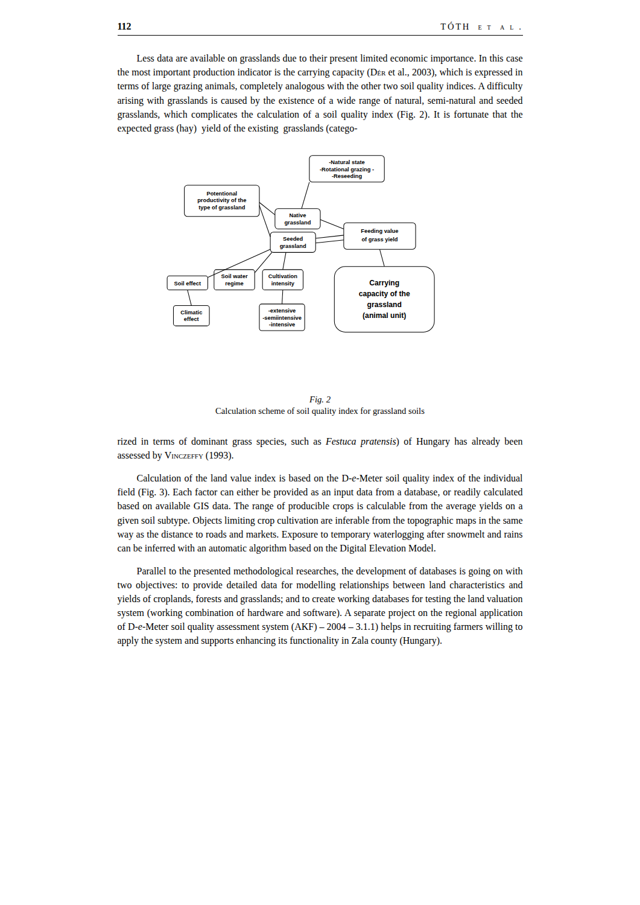112 TÓTH e t a l .
Less data are available on grasslands due to their present limited economic importance. In this case the most important production indicator is the carrying capacity (Dér et al., 2003), which is expressed in terms of large grazing animals, completely analogous with the other two soil quality indices. A difficulty arising with grasslands is caused by the existence of a wide range of natural, semi-natural and seeded grasslands, which complicates the calculation of a soil quality index (Fig. 2). It is fortunate that the expected grass (hay) yield of the existing grasslands (catego-
-Natural state -Rotational grazing - -Reseeding Potentional productivity of the type of grassland Native grassland Seeded grassland Feeding value of grass yield Soil effect Soil water regime Cultivation intensity Climatic effect -extensive -semiintensive -intensive Carrying capacity of the grassland (animal unit)
Fig. 2 Calculation scheme of soil quality index for grassland soils
rized in terms of dominant grass species, such as Festuca pratensis) of Hungary has already been assessed by Vinczeffy (1993).
Calculation of the land value index is based on the D-e-Meter soil quality index of the individual field (Fig. 3). Each factor can either be provided as an input data from a database, or readily calculated based on available GIS data. The range of producible crops is calculable from the average yields on a given soil subtype. Objects limiting crop cultivation are inferable from the topographic maps in the same way as the distance to roads and markets. Exposure to temporary waterlogging after snowmelt and rains can be inferred with an automatic algorithm based on the Digital Elevation Model.
Parallel to the presented methodological researches, the development of databases is going on with two objectives: to provide detailed data for modelling relationships between land characteristics and yields of croplands, forests and grasslands; and to create working databases for testing the land valuation system (working combination of hardware and software). A separate project on the regional application of D-e-Meter soil quality assessment system (AKF) – 2004 – 3.1.1) helps in recruiting farmers willing to apply the system and supports enhancing its functionality in Zala county (Hungary).